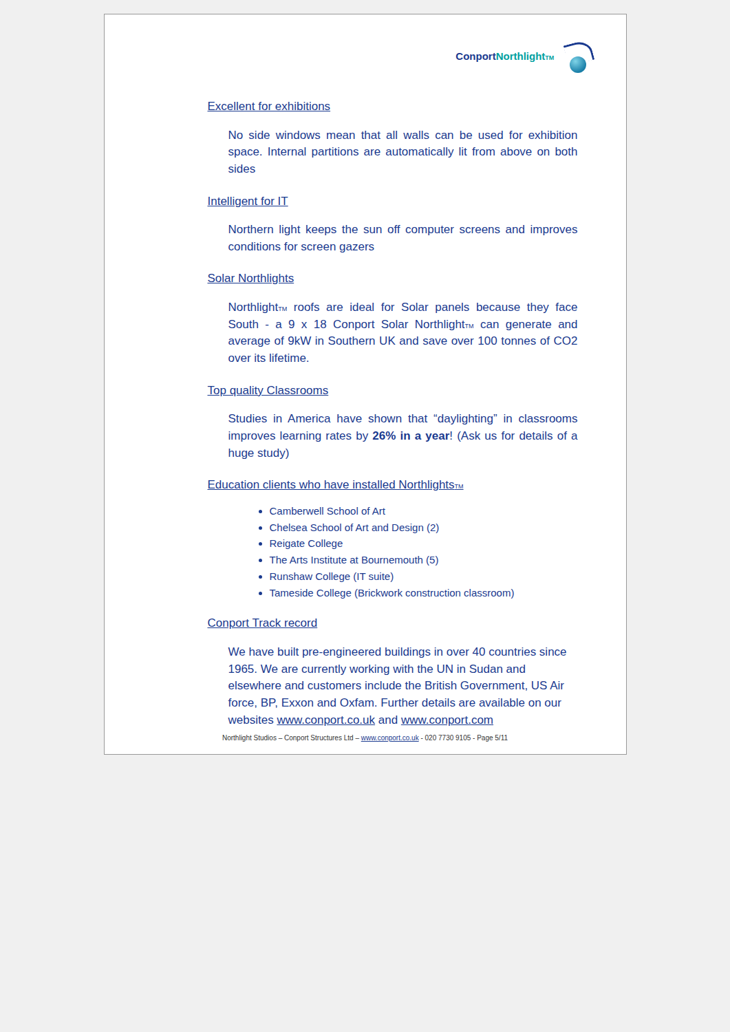Conport Northlight TM
Excellent for exhibitions
No side windows mean that all walls can be used for exhibition space. Internal partitions are automatically lit from above on both sides
Intelligent for IT
Northern light keeps the sun off computer screens and improves conditions for screen gazers
Solar Northlights
NorthlightTM roofs are ideal for Solar panels because they face South - a 9 x 18 Conport Solar NorthlightTM can generate and average of 9kW in Southern UK and save over 100 tonnes of CO2 over its lifetime.
Top quality Classrooms
Studies in America have shown that “daylighting” in classrooms improves learning rates by 26% in a year! (Ask us for details of a huge study)
Education clients who have installed NorthlightsTM
Camberwell School of Art
Chelsea School of Art and Design (2)
Reigate College
The Arts Institute at Bournemouth (5)
Runshaw College (IT suite)
Tameside College (Brickwork construction classroom)
Conport Track record
We have built pre-engineered buildings in over 40 countries since 1965. We are currently working with the UN in Sudan and elsewhere and customers include the British Government, US Air force, BP, Exxon and Oxfam. Further details are available on our websites www.conport.co.uk and www.conport.com
Northlight Studios – Conport Structures Ltd – www.conport.co.uk - 020 7730 9105 - Page 5/11